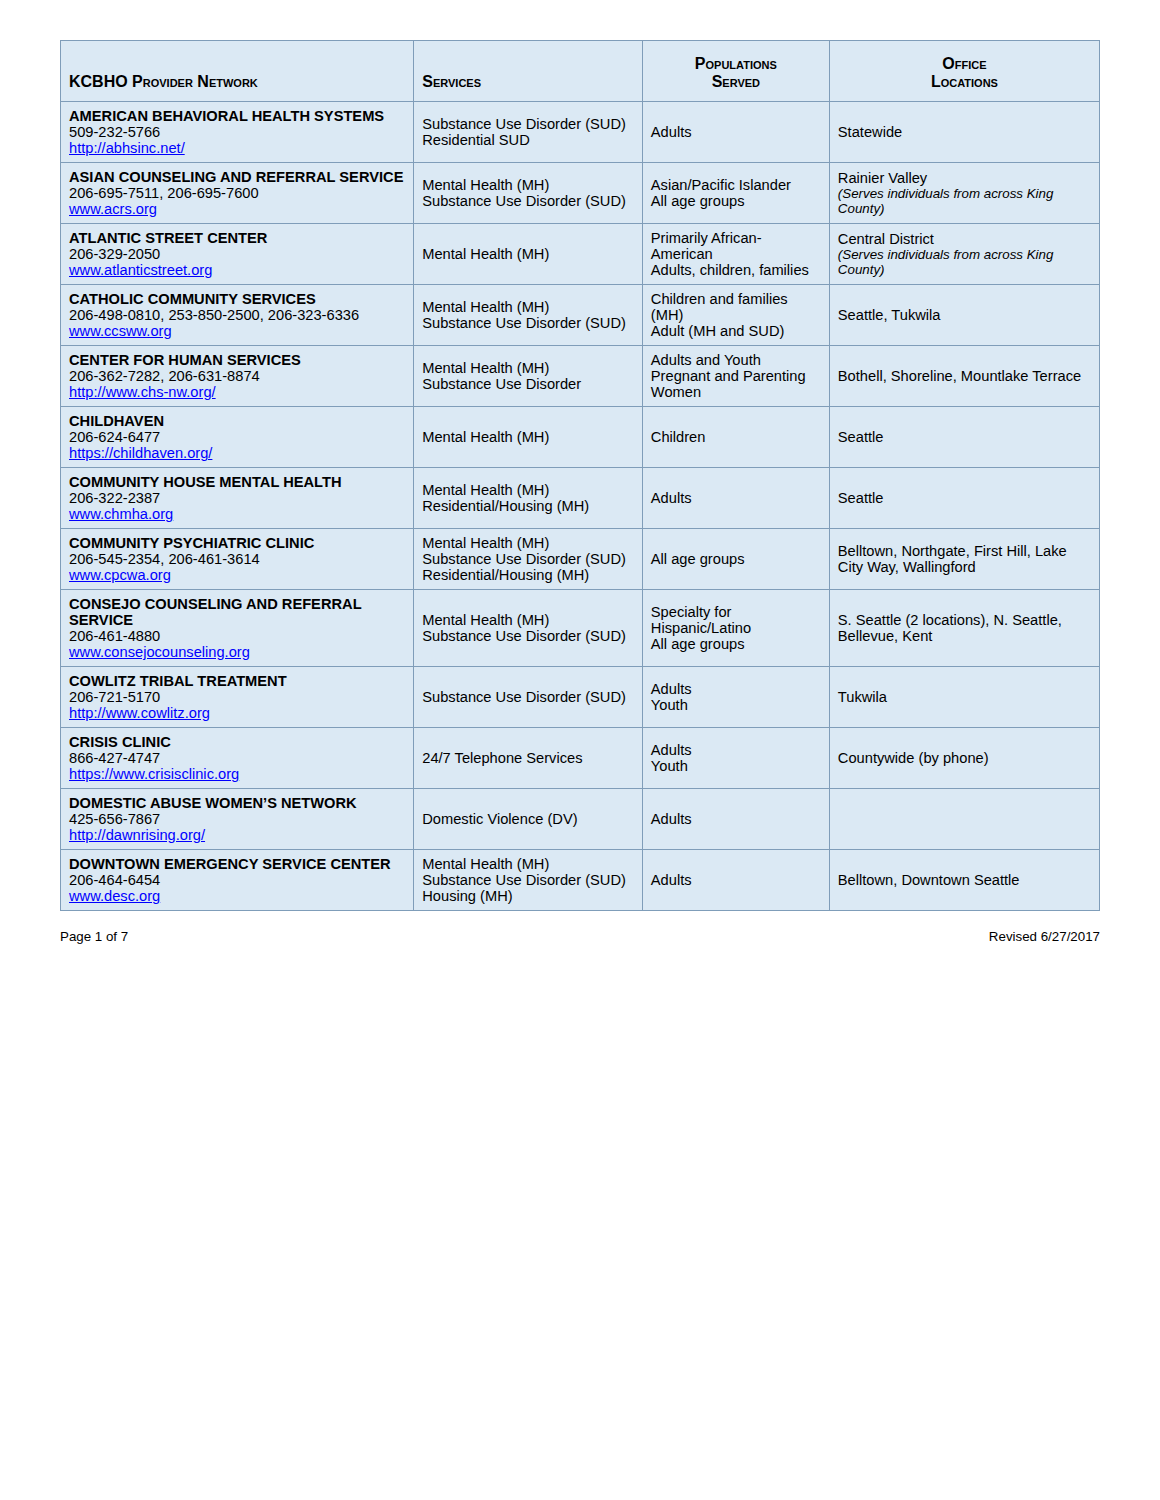| KCBHO Provider Network | Services | Populations Served | Office Locations |
| --- | --- | --- | --- |
| American Behavioral Health Systems 509-232-5766 http://abhsinc.net/ | Substance Use Disorder (SUD) Residential SUD | Adults | Statewide |
| Asian Counseling and Referral Service 206-695-7511, 206-695-7600 www.acrs.org | Mental Health (MH) Substance Use Disorder (SUD) | Asian/Pacific Islander All age groups | Rainier Valley (Serves individuals from across King County) |
| Atlantic Street Center 206-329-2050 www.atlanticstreet.org | Mental Health (MH) | Primarily African-American Adults, children, families | Central District (Serves individuals from across King County) |
| Catholic Community Services 206-498-0810, 253-850-2500, 206-323-6336 www.ccsww.org | Mental Health (MH) Substance Use Disorder (SUD) | Children and families (MH) Adult (MH and SUD) | Seattle, Tukwila |
| Center for Human Services 206-362-7282, 206-631-8874 http://www.chs-nw.org/ | Mental Health (MH) Substance Use Disorder | Adults and Youth Pregnant and Parenting Women | Bothell, Shoreline, Mountlake Terrace |
| Childhaven 206-624-6477 https://childhaven.org/ | Mental Health (MH) | Children | Seattle |
| Community House Mental Health 206-322-2387 www.chmha.org | Mental Health (MH) Residential/Housing (MH) | Adults | Seattle |
| Community Psychiatric Clinic 206-545-2354, 206-461-3614 www.cpcwa.org | Mental Health (MH) Substance Use Disorder (SUD) Residential/Housing (MH) | All age groups | Belltown, Northgate, First Hill, Lake City Way, Wallingford |
| Consejo Counseling and Referral Service 206-461-4880 www.consejocounseling.org | Mental Health (MH) Substance Use Disorder (SUD) | Specialty for Hispanic/Latino All age groups | S. Seattle (2 locations), N. Seattle, Bellevue, Kent |
| Cowlitz Tribal Treatment 206-721-5170 http://www.cowlitz.org | Substance Use Disorder (SUD) | Adults Youth | Tukwila |
| Crisis Clinic 866-427-4747 https://www.crisisclinic.org | 24/7 Telephone Services | Adults Youth | Countywide (by phone) |
| Domestic Abuse Women’s Network 425-656-7867 http://dawnrising.org/ | Domestic Violence (DV) | Adults | |
| Downtown Emergency Service Center 206-464-6454 www.desc.org | Mental Health (MH) Substance Use Disorder (SUD) Housing (MH) | Adults | Belltown, Downtown Seattle |
Page 1 of 7 Revised 6/27/2017